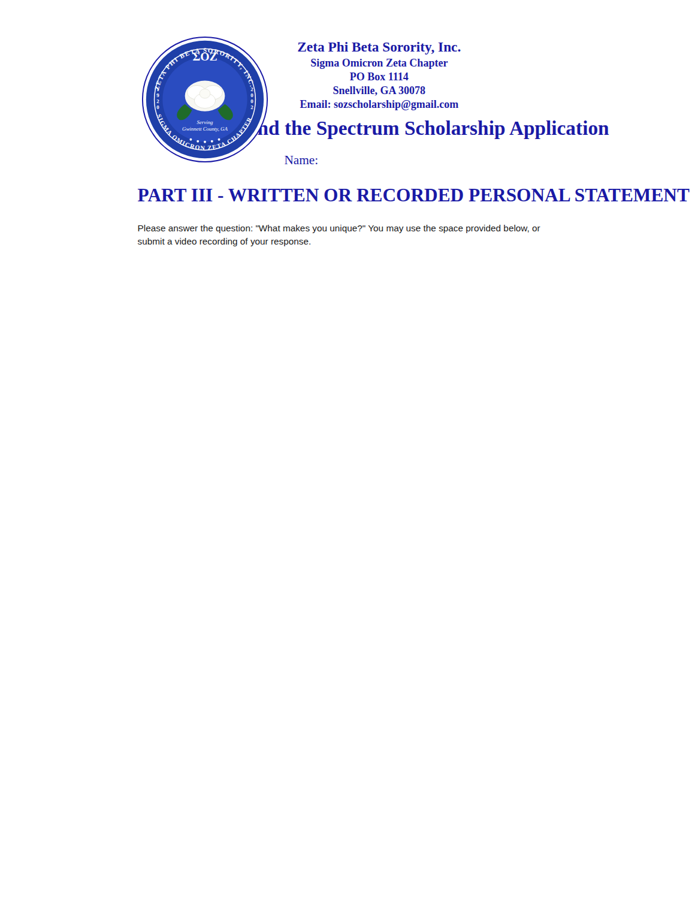ZETA PHI BETA SORORITY, INC. SIGMA OMICRON ZETA CHAPTER ΣΟΖ 1 9 2 0 2 0 0 2 Serving Gwinnett County, GA
Zeta Phi Beta Sorority, Inc.
Sigma Omicron Zeta Chapter
PO Box 1114
Snellville, GA 30078
Email: sozscholarship@gmail.com
Beyond the Spectrum Scholarship Application
Name:
PART III - WRITTEN OR RECORDED PERSONAL STATEMENT
Please answer the question: "What makes you unique?" You may use the space provided below, or submit a video recording of your response.